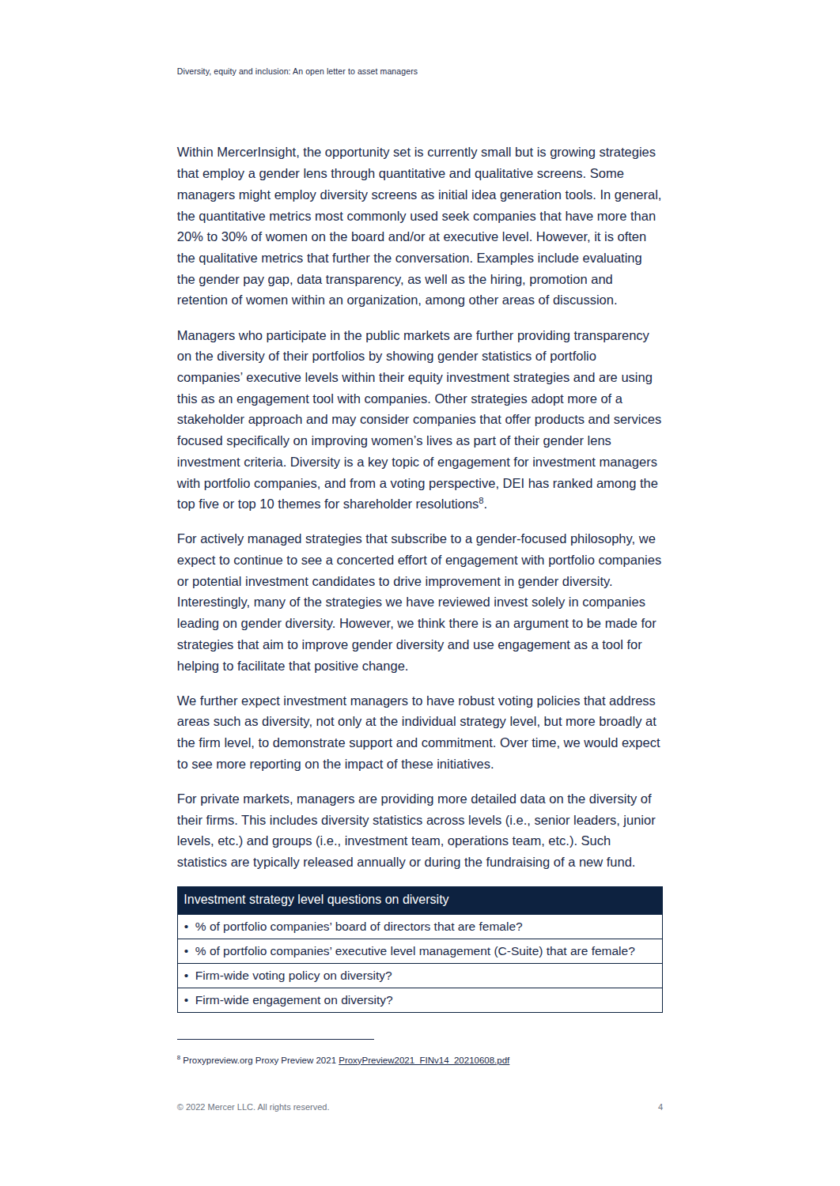Diversity, equity and inclusion: An open letter to asset managers
Within MercerInsight, the opportunity set is currently small but is growing strategies that employ a gender lens through quantitative and qualitative screens. Some managers might employ diversity screens as initial idea generation tools. In general, the quantitative metrics most commonly used seek companies that have more than 20% to 30% of women on the board and/or at executive level. However, it is often the qualitative metrics that further the conversation. Examples include evaluating the gender pay gap, data transparency, as well as the hiring, promotion and retention of women within an organization, among other areas of discussion.
Managers who participate in the public markets are further providing transparency on the diversity of their portfolios by showing gender statistics of portfolio companies’ executive levels within their equity investment strategies and are using this as an engagement tool with companies. Other strategies adopt more of a stakeholder approach and may consider companies that offer products and services focused specifically on improving women’s lives as part of their gender lens investment criteria. Diversity is a key topic of engagement for investment managers with portfolio companies, and from a voting perspective, DEI has ranked among the top five or top 10 themes for shareholder resolutions8.
For actively managed strategies that subscribe to a gender-focused philosophy, we expect to continue to see a concerted effort of engagement with portfolio companies or potential investment candidates to drive improvement in gender diversity. Interestingly, many of the strategies we have reviewed invest solely in companies leading on gender diversity. However, we think there is an argument to be made for strategies that aim to improve gender diversity and use engagement as a tool for helping to facilitate that positive change.
We further expect investment managers to have robust voting policies that address areas such as diversity, not only at the individual strategy level, but more broadly at the firm level, to demonstrate support and commitment. Over time, we would expect to see more reporting on the impact of these initiatives.
For private markets, managers are providing more detailed data on the diversity of their firms. This includes diversity statistics across levels (i.e., senior leaders, junior levels, etc.) and groups (i.e., investment team, operations team, etc.). Such statistics are typically released annually or during the fundraising of a new fund.
| Investment strategy level questions on diversity |
| --- |
| % of portfolio companies’ board of directors that are female? |
| % of portfolio companies’ executive level management (C-Suite) that are female? |
| Firm-wide voting policy on diversity? |
| Firm-wide engagement on diversity? |
8 Proxypreview.org Proxy Preview 2021 ProxyPreview2021_FINv14_20210608.pdf
© 2022 Mercer LLC. All rights reserved. 4